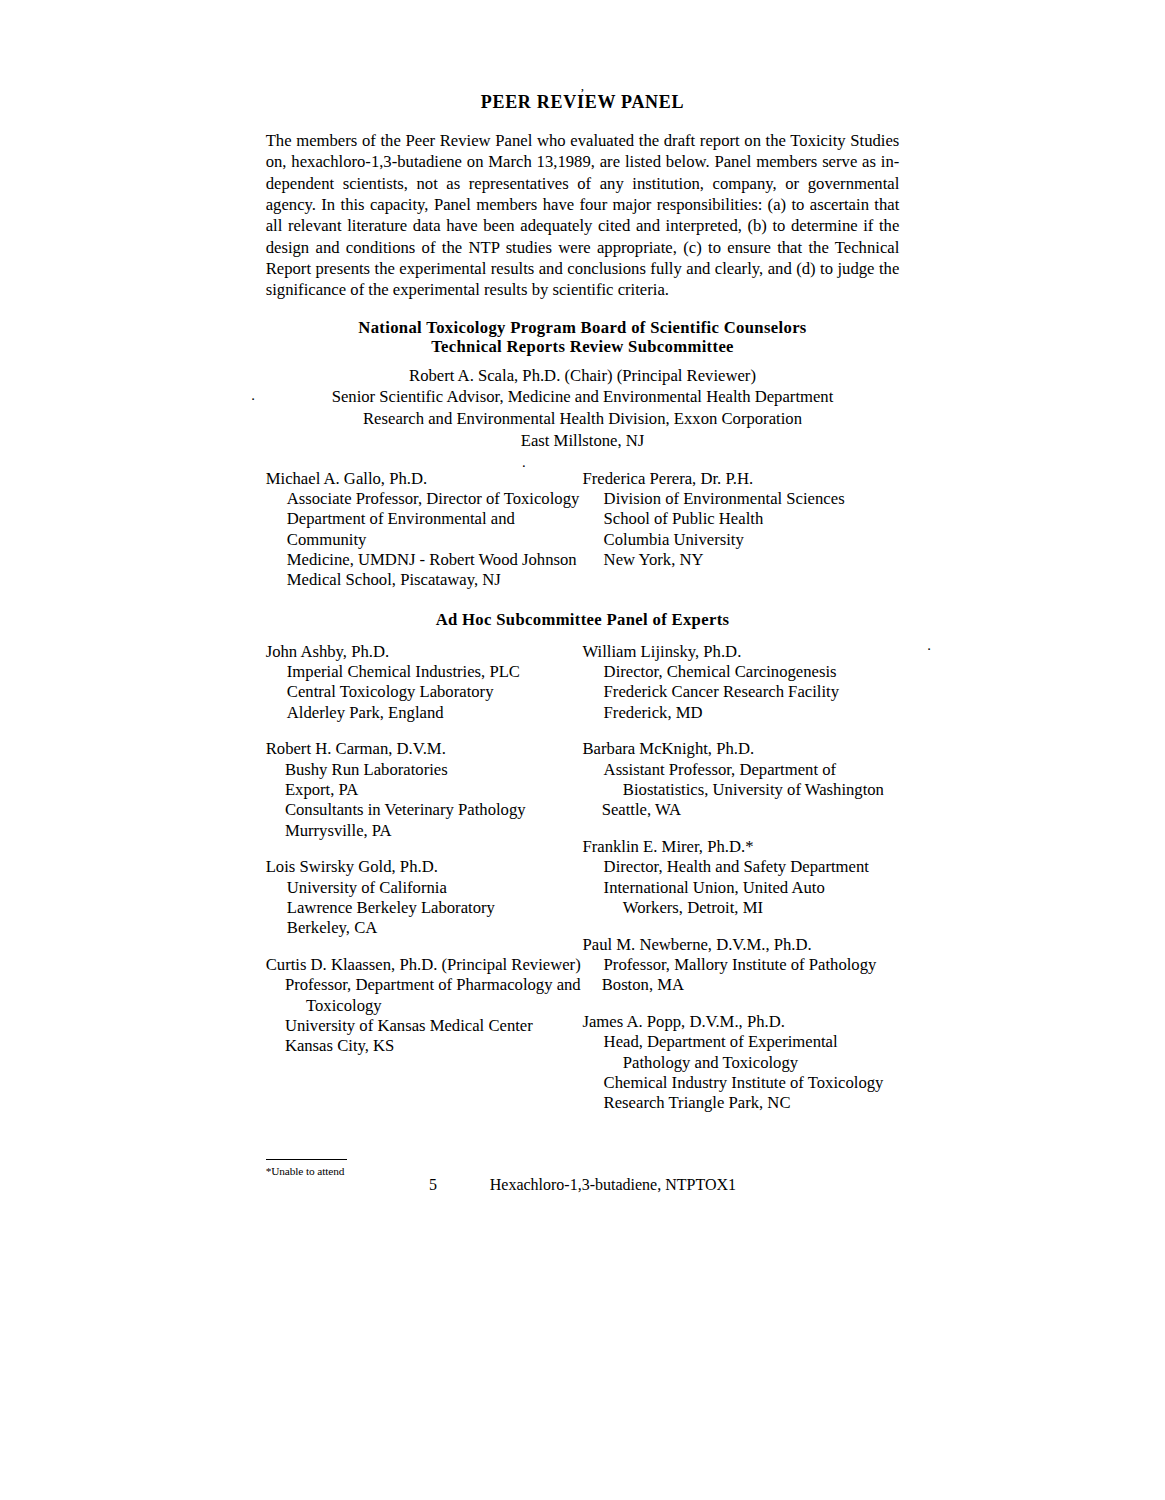,
PEER REVIEW PANEL
The members of the Peer Review Panel who evaluated the draft report on the Toxicity Studies on, hexachloro-1,3-butadiene on March 13,1989, are listed below. Panel members serve as independent scientists, not as representatives of any institution, company, or governmental agency. In this capacity, Panel members have four major responsibilities: (a) to ascertain that all relevant literature data have been adequately cited and interpreted, (b) to determine if the design and conditions of the NTP studies were appropriate, (c) to ensure that the Technical Report presents the experimental results and conclusions fully and clearly, and (d) to judge the significance of the experimental results by scientific criteria.
National Toxicology Program Board of Scientific CounselorsTechnical Reports Review Subcommittee
Robert A. Scala, Ph.D. (Chair) (Principal Reviewer)
Senior Scientific Advisor, Medicine and Environmental Health Department
Research and Environmental Health Division, Exxon Corporation
East Millstone, NJ
| Michael A. Gallo, Ph.D. Associate Professor, Director of Toxicology Department of Environmental and Community Medicine, UMDNJ - Robert Wood Johnson Medical School, Piscataway, NJ | Frederica Perera, Dr. P.H. Division of Environmental Sciences School of Public Health Columbia University New York, NY |
Ad Hoc Subcommittee Panel of Experts
| John Ashby, Ph.D. Imperial Chemical Industries, PLC Central Toxicology Laboratory Alderley Park, England Robert H. Carman, D.V.M. Bushy Run Laboratories Export, PA Consultants in Veterinary Pathology Murrysville, PA Lois Swirsky Gold, Ph.D. University of California Lawrence Berkeley Laboratory Berkeley, CA Curtis D. Klaassen, Ph.D. (Principal Reviewer) Professor, Department of Pharmacology and Toxicology University of Kansas Medical Center Kansas City, KS | William Lijinsky, Ph.D. Director, Chemical Carcinogenesis Frederick Cancer Research Facility Frederick, MD Barbara McKnight, Ph.D. Assistant Professor, Department of Biostatistics, University of Washington Seattle, WA Franklin E. Mirer, Ph.D.* Director, Health and Safety Department International Union, United Auto Workers, Detroit, MI Paul M. Newberne, D.V.M., Ph.D. Professor, Mallory Institute of Pathology Boston, MA James A. Popp, D.V.M., Ph.D. Head, Department of Experimental Pathology and Toxicology Chemical Industry Institute of Toxicology Research Triangle Park, NC |
*Unable to attend
.
.
.
5 Hexachloro-1,3-butadiene, NTPTOX1